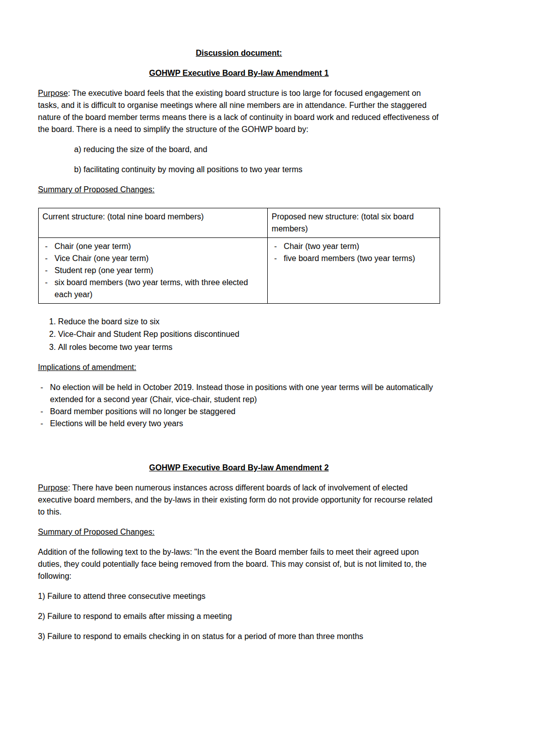Discussion document:
GOHWP Executive Board By-law Amendment 1
Purpose: The executive board feels that the existing board structure is too large for focused engagement on tasks, and it is difficult to organise meetings where all nine members are in attendance. Further the staggered nature of the board member terms means there is a lack of continuity in board work and reduced effectiveness of the board. There is a need to simplify the structure of the GOHWP board by:
a) reducing the size of the board, and
b) facilitating continuity by moving all positions to two year terms
Summary of Proposed Changes:
| Current structure: (total nine board members) | Proposed new structure: (total six board members) |
| --- | --- |
| Chair (one year term) Vice Chair (one year term) Student rep (one year term) six board members (two year terms, with three elected each year) | Chair (two year term) five board members (two year terms) |
Reduce the board size to six
Vice-Chair and Student Rep positions discontinued
All roles become two year terms
Implications of amendment:
No election will be held in October 2019. Instead those in positions with one year terms will be automatically extended for a second year (Chair, vice-chair, student rep)
Board member positions will no longer be staggered
Elections will be held every two years
GOHWP Executive Board By-law Amendment 2
Purpose: There have been numerous instances across different boards of lack of involvement of elected executive board members, and the by-laws in their existing form do not provide opportunity for recourse related to this.
Summary of Proposed Changes:
Addition of the following text to the by-laws: "In the event the Board member fails to meet their agreed upon duties, they could potentially face being removed from the board. This may consist of, but is not limited to, the following:
1) Failure to attend three consecutive meetings
2) Failure to respond to emails after missing a meeting
3) Failure to respond to emails checking in on status for a period of more than three months